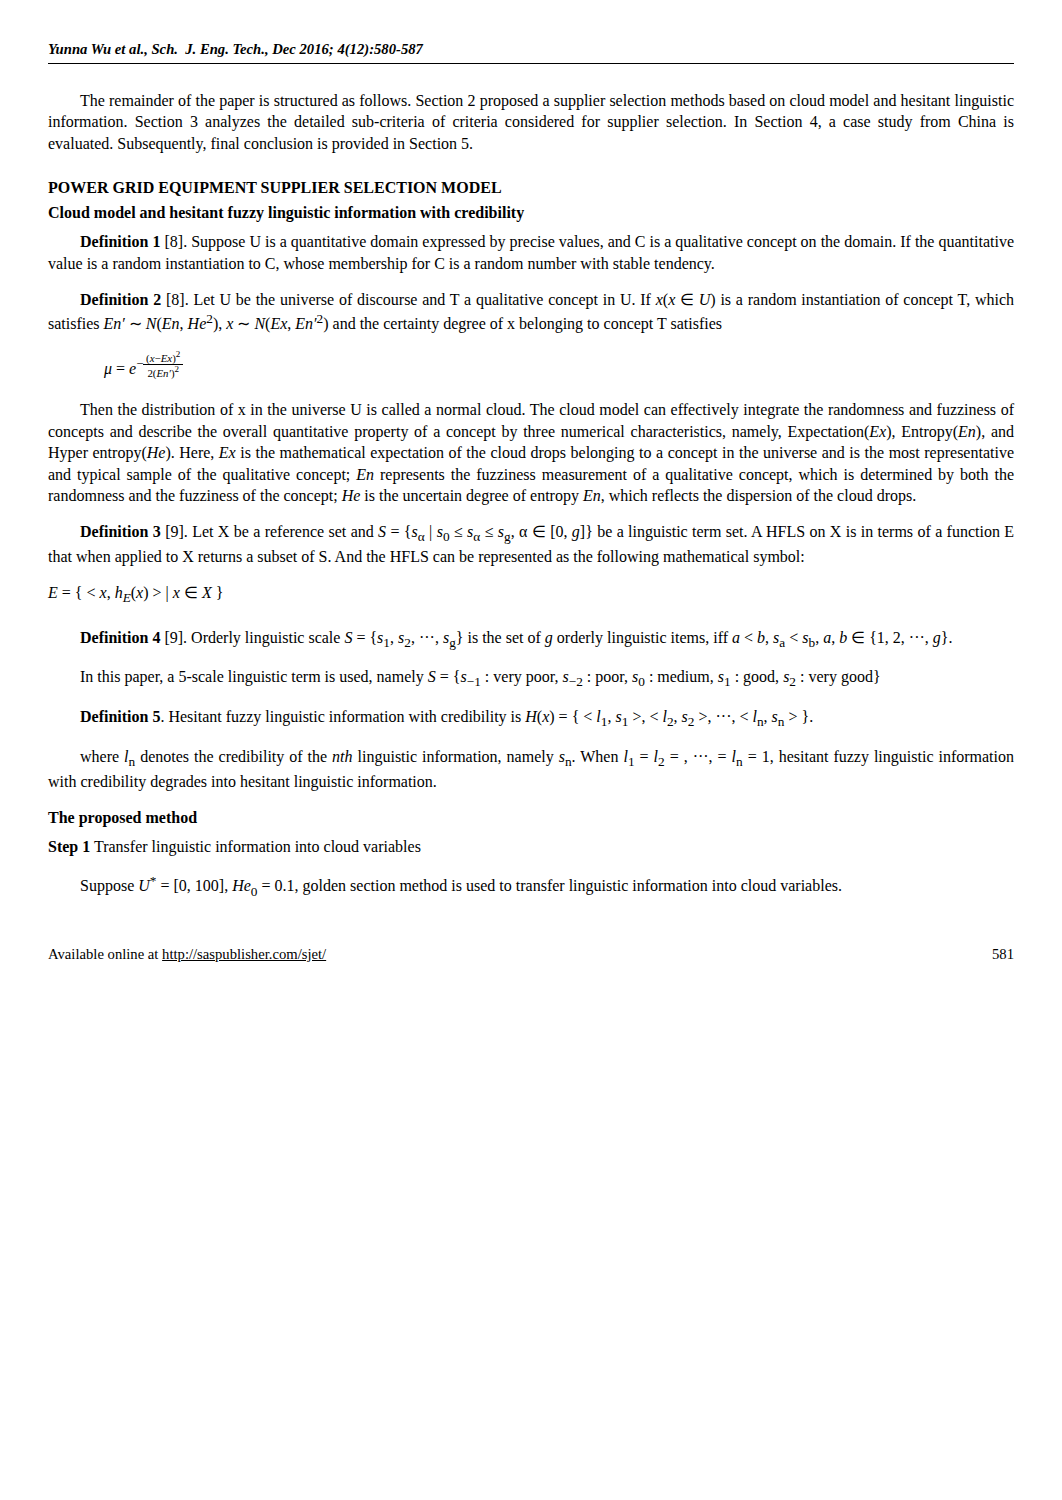Yunna Wu et al., Sch. J. Eng. Tech., Dec 2016; 4(12):580-587
The remainder of the paper is structured as follows. Section 2 proposed a supplier selection methods based on cloud model and hesitant linguistic information. Section 3 analyzes the detailed sub-criteria of criteria considered for supplier selection. In Section 4, a case study from China is evaluated. Subsequently, final conclusion is provided in Section 5.
POWER GRID EQUIPMENT SUPPLIER SELECTION MODEL
Cloud model and hesitant fuzzy linguistic information with credibility
Definition 1 [8]. Suppose U is a quantitative domain expressed by precise values, and C is a qualitative concept on the domain. If the quantitative value is a random instantiation to C, whose membership for C is a random number with stable tendency.
Definition 2 [8]. Let U be the universe of discourse and T a qualitative concept in U. If x(x ∈ U) is a random instantiation of concept T, which satisfies En′ ∼ N(En, He2), x ∼ N(Ex, En′2) and the certainty degree of x belonging to concept T satisfies
μ = e−(x−Ex)22(En′)2
Then the distribution of x in the universe U is called a normal cloud. The cloud model can effectively integrate the randomness and fuzziness of concepts and describe the overall quantitative property of a concept by three numerical characteristics, namely, Expectation(Ex), Entropy(En), and Hyper entropy(He). Here, Ex is the mathematical expectation of the cloud drops belonging to a concept in the universe and is the most representative and typical sample of the qualitative concept; En represents the fuzziness measurement of a qualitative concept, which is determined by both the randomness and the fuzziness of the concept; He is the uncertain degree of entropy En, which reflects the dispersion of the cloud drops.
Definition 3 [9]. Let X be a reference set and S = {sα | s0 ≤ sα ≤ sg, α ∈ [0, g]} be a linguistic term set. A HFLS on X is in terms of a function E that when applied to X returns a subset of S. And the HFLS can be represented as the following mathematical symbol:
E = { < x, hE(x) > | x ∈ X }
Definition 4 [9]. Orderly linguistic scale S = {s1, s2, ···, sg} is the set of g orderly linguistic items, iff a < b, sa < sb, a, b ∈ {1, 2, ···, g}.
In this paper, a 5-scale linguistic term is used, namely S = {s−1 : very poor, s−2 : poor, s0 : medium, s1 : good, s2 : very good}
Definition 5. Hesitant fuzzy linguistic information with credibility is H(x) = { < l1, s1 >, < l2, s2 >, ···, < ln, sn > }.
where ln denotes the credibility of the nth linguistic information, namely sn. When l1 = l2 = , ···, = ln = 1, hesitant fuzzy linguistic information with credibility degrades into hesitant linguistic information.
The proposed method
Step 1 Transfer linguistic information into cloud variables
Suppose U* = [0, 100], He0 = 0.1, golden section method is used to transfer linguistic information into cloud variables.
Available online at http://saspublisher.com/sjet/ 581